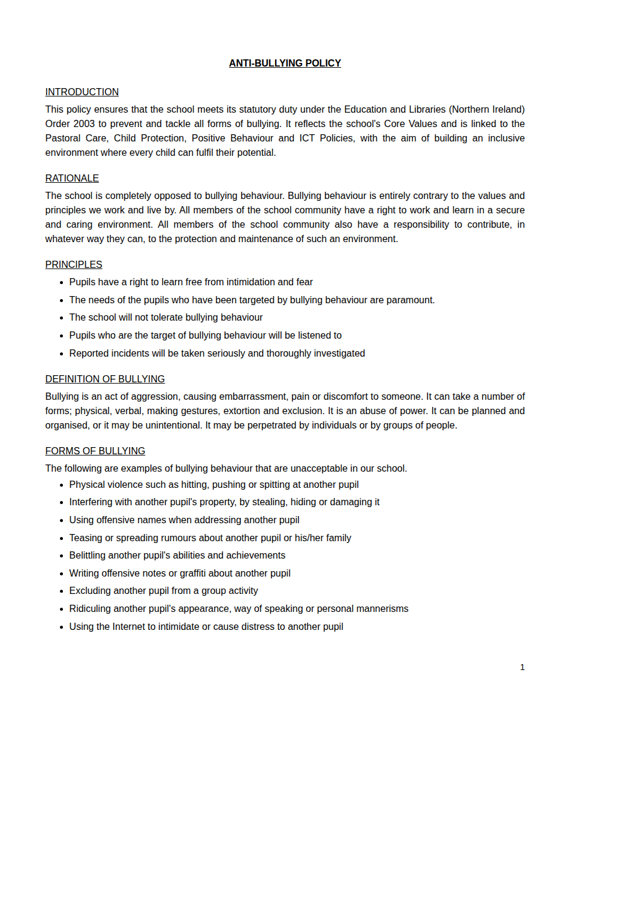ANTI-BULLYING POLICY
INTRODUCTION
This policy ensures that the school meets its statutory duty under the Education and Libraries (Northern Ireland) Order 2003 to prevent and tackle all forms of bullying. It reflects the school's Core Values and is linked to the Pastoral Care, Child Protection, Positive Behaviour and ICT Policies, with the aim of building an inclusive environment where every child can fulfil their potential.
RATIONALE
The school is completely opposed to bullying behaviour. Bullying behaviour is entirely contrary to the values and principles we work and live by. All members of the school community have a right to work and learn in a secure and caring environment. All members of the school community also have a responsibility to contribute, in whatever way they can, to the protection and maintenance of such an environment.
PRINCIPLES
Pupils have a right to learn free from intimidation and fear
The needs of the pupils who have been targeted by bullying behaviour are paramount.
The school will not tolerate bullying behaviour
Pupils who are the target of bullying behaviour will be listened to
Reported incidents will be taken seriously and thoroughly investigated
DEFINITION OF BULLYING
Bullying is an act of aggression, causing embarrassment, pain or discomfort to someone. It can take a number of forms; physical, verbal, making gestures, extortion and exclusion. It is an abuse of power. It can be planned and organised, or it may be unintentional. It may be perpetrated by individuals or by groups of people.
FORMS OF BULLYING
The following are examples of bullying behaviour that are unacceptable in our school.
Physical violence such as hitting, pushing or spitting at another pupil
Interfering with another pupil's property, by stealing, hiding or damaging it
Using offensive names when addressing another pupil
Teasing or spreading rumours about another pupil or his/her family
Belittling another pupil's abilities and achievements
Writing offensive notes or graffiti about another pupil
Excluding another pupil from a group activity
Ridiculing another pupil's appearance, way of speaking or personal mannerisms
Using the Internet to intimidate or cause distress to another pupil
1